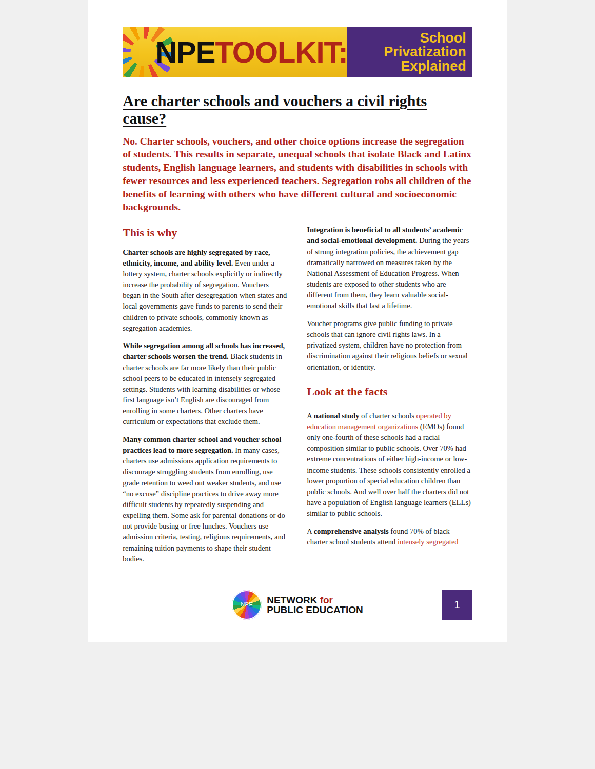NPE TOOLKIT:
School Privatization Explained
Are charter schools and vouchers a civil rights cause?
No. Charter schools, vouchers, and other choice options increase the segregation of students. This results in separate, unequal schools that isolate Black and Latinx students, English language learners, and students with disabilities in schools with fewer resources and less experienced teachers. Segregation robs all children of the benefits of learning with others who have different cultural and socioeconomic backgrounds.
This is why
Charter schools are highly segregated by race, ethnicity, income, and ability level. Even under a lottery system, charter schools explicitly or indirectly increase the probability of segregation. Vouchers began in the South after desegregation when states and local governments gave funds to parents to send their children to private schools, commonly known as segregation academies.
While segregation among all schools has increased, charter schools worsen the trend. Black students in charter schools are far more likely than their public school peers to be educated in intensely segregated settings. Students with learning disabilities or whose first language isn’t English are discouraged from enrolling in some charters. Other charters have curriculum or expectations that exclude them.
Many common charter school and voucher school practices lead to more segregation. In many cases, charters use admissions application requirements to discourage struggling students from enrolling, use grade retention to weed out weaker students, and use “no excuse” discipline practices to drive away more difficult students by repeatedly suspending and expelling them. Some ask for parental donations or do not provide busing or free lunches. Vouchers use admission criteria, testing, religious requirements, and remaining tuition payments to shape their student bodies.
Integration is beneficial to all students’ academic and social-emotional development. During the years of strong integration policies, the achievement gap dramatically narrowed on measures taken by the National Assessment of Education Progress. When students are exposed to other students who are different from them, they learn valuable social-emotional skills that last a lifetime.
Voucher programs give public funding to private schools that can ignore civil rights laws. In a privatized system, children have no protection from discrimination against their religious beliefs or sexual orientation, or identity.
Look at the facts
A national study of charter schools operated by education management organizations (EMOs) found only one-fourth of these schools had a racial composition similar to public schools. Over 70% had extreme concentrations of either high-income or low-income students. These schools consistently enrolled a lower proportion of special education children than public schools. And well over half the charters did not have a population of English language learners (ELLs) similar to public schools.
A comprehensive analysis found 70% of black charter school students attend intensely segregated
NETWORK for
PUBLIC EDUCATION
1